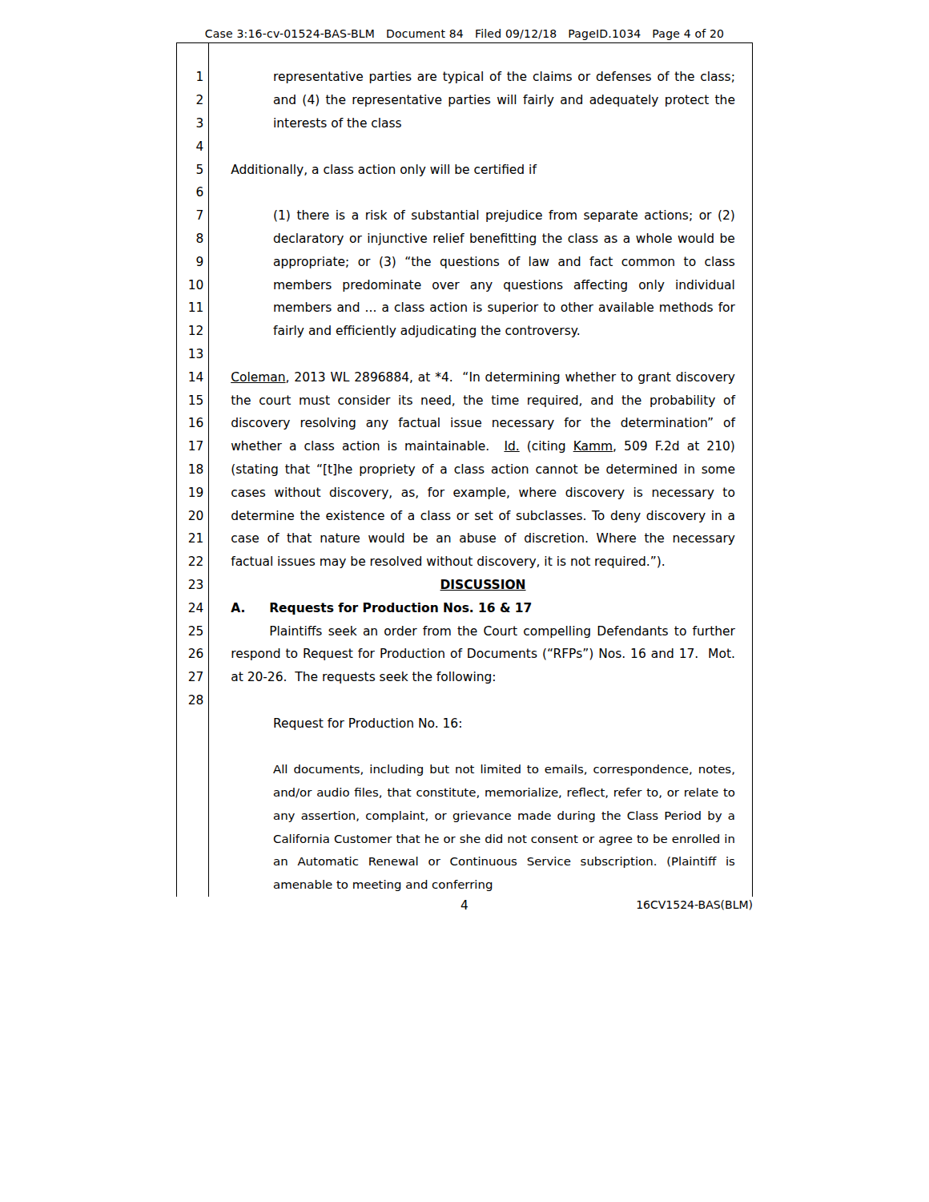Case 3:16-cv-01524-BAS-BLM Document 84 Filed 09/12/18 PageID.1034 Page 4 of 20
1
2
3
4
5
6
7
8
9
10
11
12
13
14
15
16
17
18
19
20
21
22
23
24
25
26
27
28
representative parties are typical of the claims or defenses of the class; and (4) the representative parties will fairly and adequately protect the interests of the class
Additionally, a class action only will be certified if
(1) there is a risk of substantial prejudice from separate actions; or (2) declaratory or injunctive relief benefitting the class as a whole would be appropriate; or (3) “the questions of law and fact common to class members predominate over any questions affecting only individual members and ... a class action is superior to other available methods for fairly and efficiently adjudicating the controversy.
Coleman, 2013 WL 2896884, at *4. “In determining whether to grant discovery the court must consider its need, the time required, and the probability of discovery resolving any factual issue necessary for the determination” of whether a class action is maintainable. Id. (citing Kamm, 509 F.2d at 210) (stating that “[t]he propriety of a class action cannot be determined in some cases without discovery, as, for example, where discovery is necessary to determine the existence of a class or set of subclasses. To deny discovery in a case of that nature would be an abuse of discretion. Where the necessary factual issues may be resolved without discovery, it is not required.”).
DISCUSSION
A. Requests for Production Nos. 16 & 17
Plaintiffs seek an order from the Court compelling Defendants to further respond to Request for Production of Documents (“RFPs”) Nos. 16 and 17. Mot. at 20-26. The requests seek the following:
Request for Production No. 16:
All documents, including but not limited to emails, correspondence, notes, and/or audio files, that constitute, memorialize, reflect, refer to, or relate to any assertion, complaint, or grievance made during the Class Period by a California Customer that he or she did not consent or agree to be enrolled in an Automatic Renewal or Continuous Service subscription. (Plaintiff is amenable to meeting and conferring
4
16CV1524-BAS(BLM)